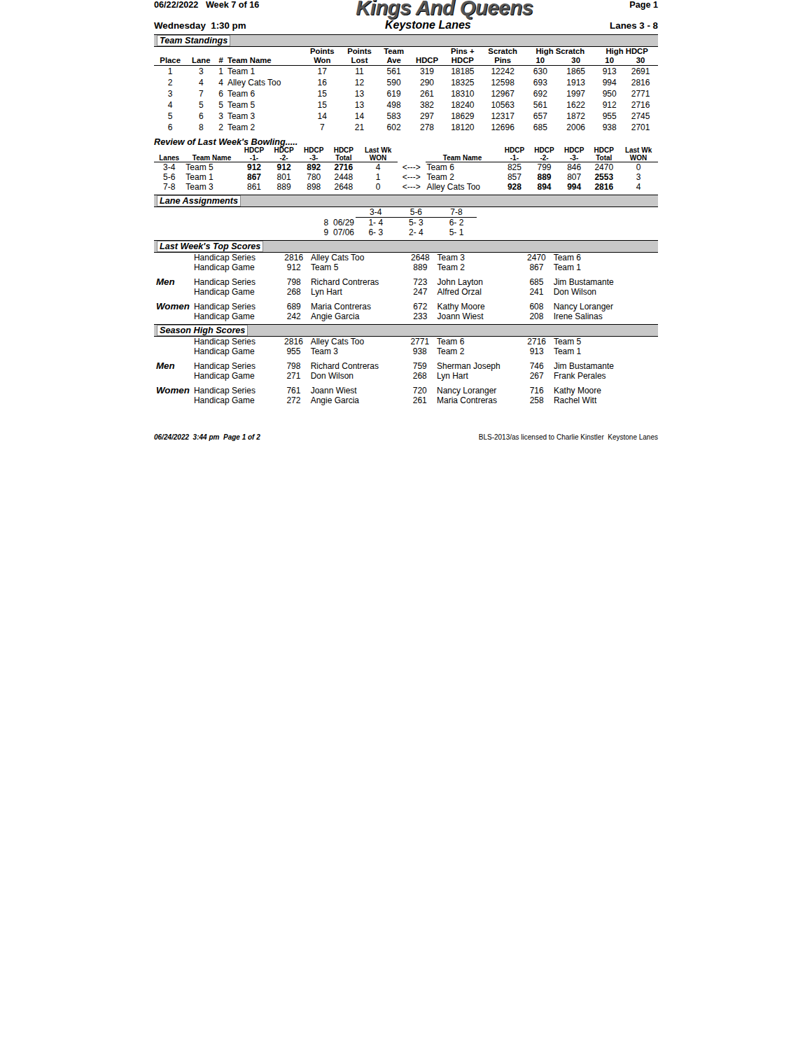06/22/2022 Week 7 of 16
Kings And Queens
Page 1
Wednesday 1:30 pm
Keystone Lanes
Lanes 3 - 8
Team Standings
| | Points | Points | Team | | Pins + | Scratch | High Scratch | High HDCP |
| --- | --- | --- | --- | --- | --- | --- | --- | --- |
| Place | Lane | # | Team Name | Won | Lost | Ave | HDCP | HDCP | Pins | 10 | 30 | 10 | 30 |
| 1 | 3 | 1 | Team 1 | 17 | 11 | 561 | 319 | 18185 | 12242 | 630 | 1865 | 913 | 2691 |
| 2 | 4 | 4 | Alley Cats Too | 16 | 12 | 590 | 290 | 18325 | 12598 | 693 | 1913 | 994 | 2816 |
| 3 | 7 | 6 | Team 6 | 15 | 13 | 619 | 261 | 18310 | 12967 | 692 | 1997 | 950 | 2771 |
| 4 | 5 | 5 | Team 5 | 15 | 13 | 498 | 382 | 18240 | 10563 | 561 | 1622 | 912 | 2716 |
| 5 | 6 | 3 | Team 3 | 14 | 14 | 583 | 297 | 18629 | 12317 | 657 | 1872 | 955 | 2745 |
| 6 | 8 | 2 | Team 2 | 7 | 21 | 602 | 278 | 18120 | 12696 | 685 | 2006 | 938 | 2701 |
Review of Last Week's Bowling.....
| | | HDCP | HDCP | HDCP | HDCP | Last Wk | | | HDCP | HDCP | HDCP | HDCP | Last Wk |
| --- | --- | --- | --- | --- | --- | --- | --- | --- | --- | --- | --- | --- | --- |
| Lanes | Team Name | -1- | -2- | -3- | Total | WON | | Team Name | -1- | -2- | -3- | Total | WON |
| 3-4 | Team 5 | 912 | 912 | 892 | 2716 | 4 | <---> | Team 6 | 825 | 799 | 846 | 2470 | 0 |
| 5-6 | Team 1 | 867 | 801 | 780 | 2448 | 1 | <---> | Team 2 | 857 | 889 | 807 | 2553 | 3 |
| 7-8 | Team 3 | 861 | 889 | 898 | 2648 | 0 | <---> | Alley Cats Too | 928 | 894 | 994 | 2816 | 4 |
Lane Assignments
| | | 3-4 | 5-6 | 7-8 | |
| | 8 06/29 | 1- 4 | 5- 3 | 6- 2 | |
| | 9 07/06 | 6- 3 | 2- 4 | 5- 1 | |
Last Week's Top Scores
| | Handicap Series | 2816 | Alley Cats Too | 2648 | Team 3 | 2470 | Team 6 |
| | Handicap Game | 912 | Team 5 | 889 | Team 2 | 867 | Team 1 |
| Men | Handicap Series | 798 | Richard Contreras | 723 | John Layton | 685 | Jim Bustamante |
| | Handicap Game | 268 | Lyn Hart | 247 | Alfred Orzal | 241 | Don Wilson |
| Women | Handicap Series | 689 | Maria Contreras | 672 | Kathy Moore | 608 | Nancy Loranger |
| | Handicap Game | 242 | Angie Garcia | 233 | Joann Wiest | 208 | Irene Salinas |
Season High Scores
| | Handicap Series | 2816 | Alley Cats Too | 2771 | Team 6 | 2716 | Team 5 |
| | Handicap Game | 955 | Team 3 | 938 | Team 2 | 913 | Team 1 |
| Men | Handicap Series | 798 | Richard Contreras | 759 | Sherman Joseph | 746 | Jim Bustamante |
| | Handicap Game | 271 | Don Wilson | 268 | Lyn Hart | 267 | Frank Perales |
| Women | Handicap Series | 761 | Joann Wiest | 720 | Nancy Loranger | 716 | Kathy Moore |
| | Handicap Game | 272 | Angie Garcia | 261 | Maria Contreras | 258 | Rachel Witt |
06/24/2022 3:44 pm Page 1 of 2
BLS-2013/as licensed to Charlie Kinstler Keystone Lanes